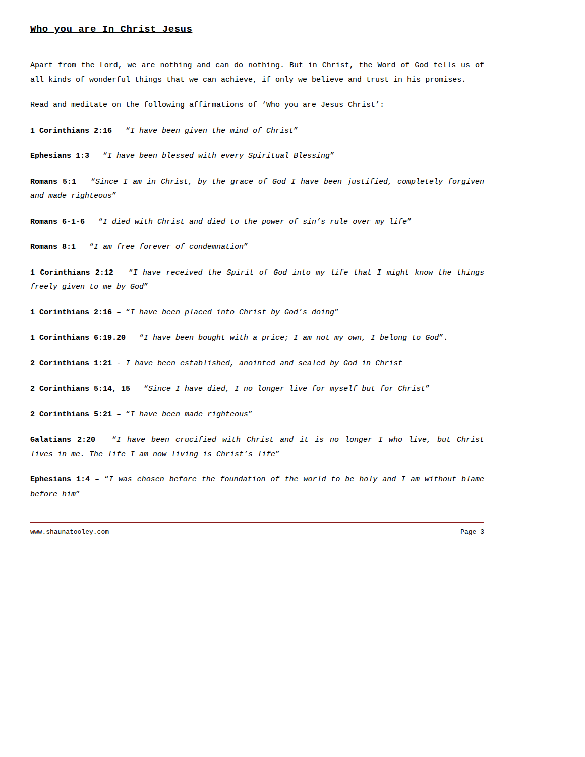Who you are In Christ Jesus
Apart from the Lord, we are nothing and can do nothing. But in Christ, the Word of God tells us of all kinds of wonderful things that we can achieve, if only we believe and trust in his promises.
Read and meditate on the following affirmations of ‘Who you are Jesus Christ’:
1 Corinthians 2:16 – “I have been given the mind of Christ”
Ephesians 1:3 – “I have been blessed with every Spiritual Blessing”
Romans 5:1 – “Since I am in Christ, by the grace of God I have been justified, completely forgiven and made righteous”
Romans 6-1-6 – “I died with Christ and died to the power of sin’s rule over my life”
Romans 8:1 – “I am free forever of condemnation”
1 Corinthians 2:12 – “I have received the Spirit of God into my life that I might know the things freely given to me by God”
1 Corinthians 2:16 – “I have been placed into Christ by God’s doing”
1 Corinthians 6:19.20 – “I have been bought with a price; I am not my own, I belong to God”.
2 Corinthians 1:21 - I have been established, anointed and sealed by God in Christ
2 Corinthians 5:14, 15 – “Since I have died, I no longer live for myself but for Christ”
2 Corinthians 5:21 – “I have been made righteous”
Galatians 2:20 – “I have been crucified with Christ and it is no longer I who live, but Christ lives in me. The life I am now living is Christ’s life”
Ephesians 1:4 – “I was chosen before the foundation of the world to be holy and I am without blame before him”
www.shaunatooley.com Page 3